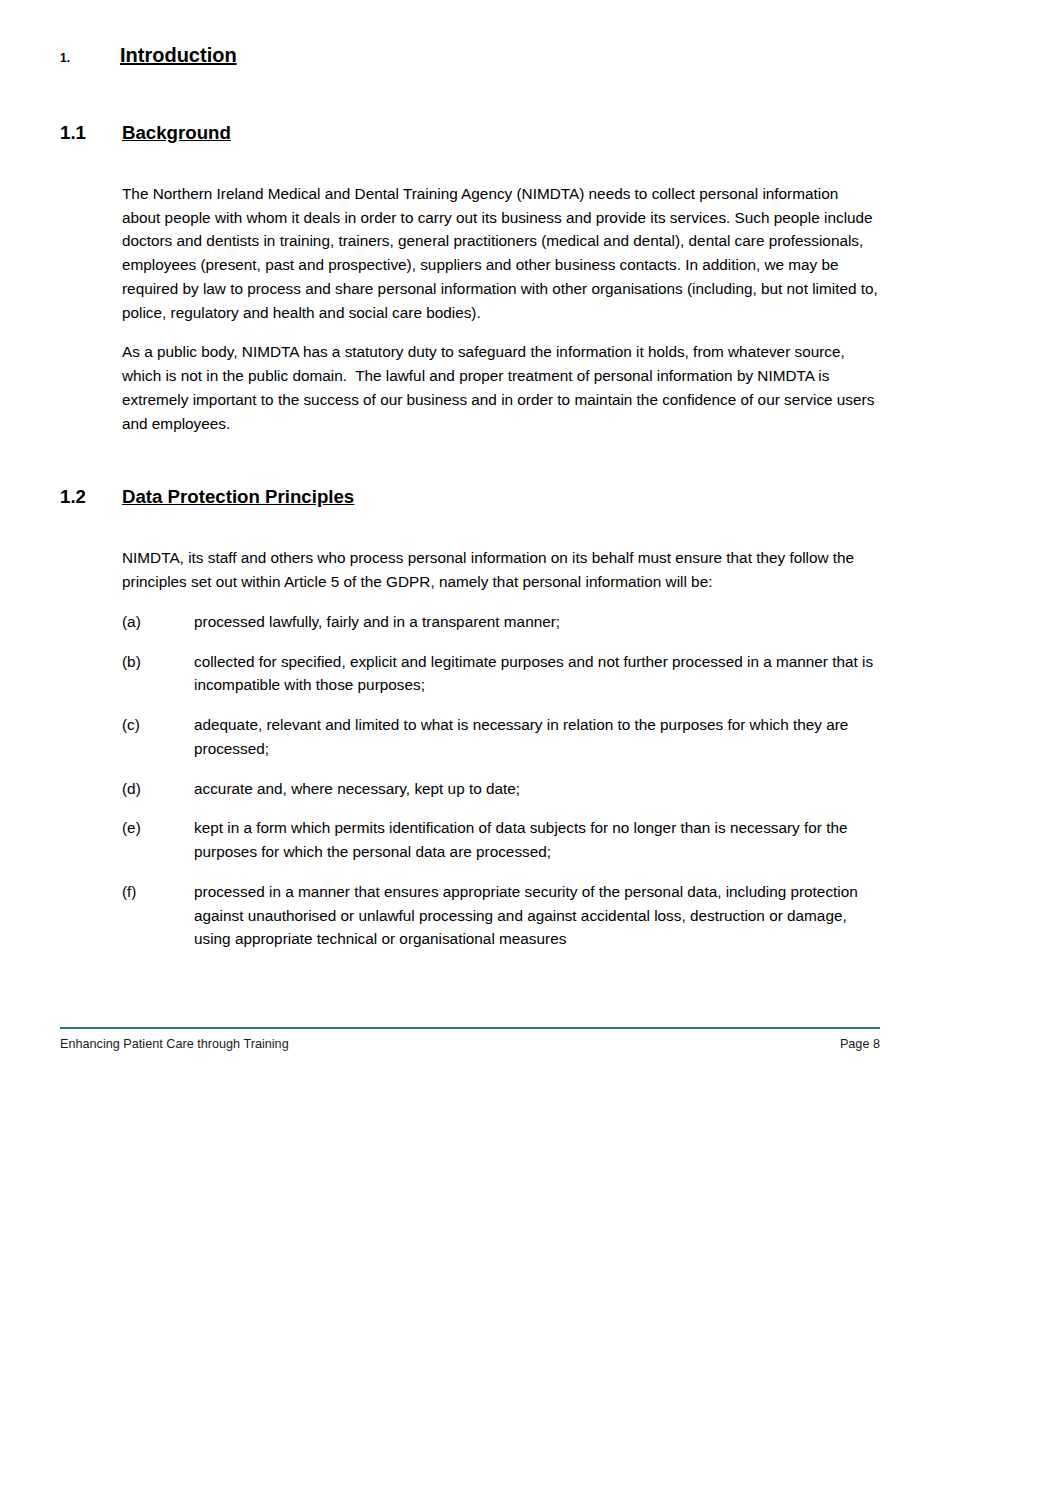1. Introduction
1.1 Background
The Northern Ireland Medical and Dental Training Agency (NIMDTA) needs to collect personal information about people with whom it deals in order to carry out its business and provide its services. Such people include doctors and dentists in training, trainers, general practitioners (medical and dental), dental care professionals, employees (present, past and prospective), suppliers and other business contacts. In addition, we may be required by law to process and share personal information with other organisations (including, but not limited to, police, regulatory and health and social care bodies).
As a public body, NIMDTA has a statutory duty to safeguard the information it holds, from whatever source, which is not in the public domain. The lawful and proper treatment of personal information by NIMDTA is extremely important to the success of our business and in order to maintain the confidence of our service users and employees.
1.2 Data Protection Principles
NIMDTA, its staff and others who process personal information on its behalf must ensure that they follow the principles set out within Article 5 of the GDPR, namely that personal information will be:
(a) processed lawfully, fairly and in a transparent manner;
(b) collected for specified, explicit and legitimate purposes and not further processed in a manner that is incompatible with those purposes;
(c) adequate, relevant and limited to what is necessary in relation to the purposes for which they are processed;
(d) accurate and, where necessary, kept up to date;
(e) kept in a form which permits identification of data subjects for no longer than is necessary for the purposes for which the personal data are processed;
(f) processed in a manner that ensures appropriate security of the personal data, including protection against unauthorised or unlawful processing and against accidental loss, destruction or damage, using appropriate technical or organisational measures
Enhancing Patient Care through Training Page 8